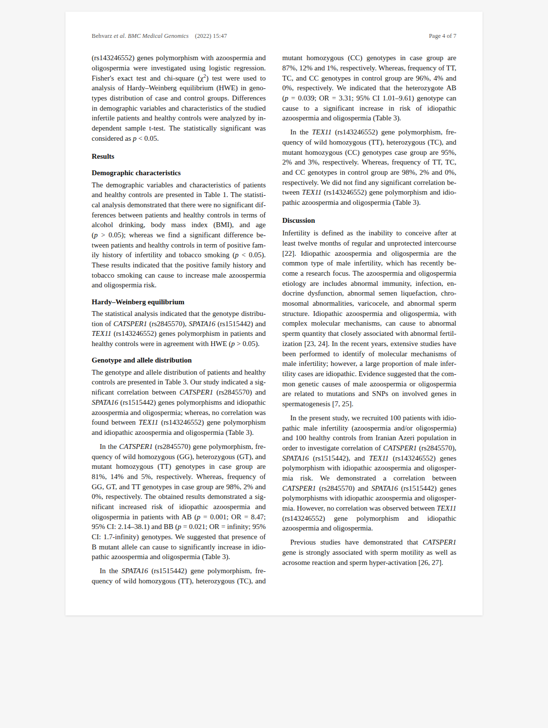Behvarz et al. BMC Medical Genomics (2022) 15:47
Page 4 of 7
(rs143246552) genes polymorphism with azoospermia and oligospermia were investigated using logistic regression. Fisher's exact test and chi-square (χ2) test were used to analysis of Hardy–Weinberg equilibrium (HWE) in genotypes distribution of case and control groups. Differences in demographic variables and characteristics of the studied infertile patients and healthy controls were analyzed by independent sample t-test. The statistically significant was considered as p < 0.05.
Results
Demographic characteristics
The demographic variables and characteristics of patients and healthy controls are presented in Table 1. The statistical analysis demonstrated that there were no significant differences between patients and healthy controls in terms of alcohol drinking, body mass index (BMI), and age (p > 0.05); whereas we find a significant difference between patients and healthy controls in term of positive family history of infertility and tobacco smoking (p < 0.05). These results indicated that the positive family history and tobacco smoking can cause to increase male azoospermia and oligospermia risk.
Hardy–Weinberg equilibrium
The statistical analysis indicated that the genotype distribution of CATSPER1 (rs2845570), SPATA16 (rs1515442) and TEX11 (rs143246552) genes polymorphism in patients and healthy controls were in agreement with HWE (p > 0.05).
Genotype and allele distribution
The genotype and allele distribution of patients and healthy controls are presented in Table 3. Our study indicated a significant correlation between CATSPER1 (rs2845570) and SPATA16 (rs1515442) genes polymorphisms and idiopathic azoospermia and oligospermia; whereas, no correlation was found between TEX11 (rs143246552) gene polymorphism and idiopathic azoospermia and oligospermia (Table 3).
In the CATSPER1 (rs2845570) gene polymorphism, frequency of wild homozygous (GG), heterozygous (GT), and mutant homozygous (TT) genotypes in case group are 81%, 14% and 5%, respectively. Whereas, frequency of GG, GT, and TT genotypes in case group are 98%, 2% and 0%, respectively. The obtained results demonstrated a significant increased risk of idiopathic azoospermia and oligospermia in patients with AB (p = 0.001; OR = 8.47; 95% CI: 2.14–38.1) and BB (p = 0.021; OR = infinity; 95% CI: 1.7-infinity) genotypes. We suggested that presence of B mutant allele can cause to significantly increase in idiopathic azoospermia and oligospermia (Table 3).
In the SPATA16 (rs1515442) gene polymorphism, frequency of wild homozygous (TT), heterozygous (TC), and mutant homozygous (CC) genotypes in case group are 87%, 12% and 1%, respectively. Whereas, frequency of TT, TC, and CC genotypes in control group are 96%, 4% and 0%, respectively. We indicated that the heterozygote AB (p = 0.039; OR = 3.31; 95% CI 1.01–9.61) genotype can cause to a significant increase in risk of idiopathic azoospermia and oligospermia (Table 3).
In the TEX11 (rs143246552) gene polymorphism, frequency of wild homozygous (TT), heterozygous (TC), and mutant homozygous (CC) genotypes case group are 95%, 2% and 3%, respectively. Whereas, frequency of TT, TC, and CC genotypes in control group are 98%, 2% and 0%, respectively. We did not find any significant correlation between TEX11 (rs143246552) gene polymorphism and idiopathic azoospermia and oligospermia (Table 3).
Discussion
Infertility is defined as the inability to conceive after at least twelve months of regular and unprotected intercourse [22]. Idiopathic azoospermia and oligospermia are the common type of male infertility, which has recently become a research focus. The azoospermia and oligospermia etiology are includes abnormal immunity, infection, endocrine dysfunction, abnormal semen liquefaction, chromosomal abnormalities, varicocele, and abnormal sperm structure. Idiopathic azoospermia and oligospermia, with complex molecular mechanisms, can cause to abnormal sperm quantity that closely associated with abnormal fertilization [23, 24]. In the recent years, extensive studies have been performed to identify of molecular mechanisms of male infertility; however, a large proportion of male infertility cases are idiopathic. Evidence suggested that the common genetic causes of male azoospermia or oligospermia are related to mutations and SNPs on involved genes in spermatogenesis [7, 25].
In the present study, we recruited 100 patients with idiopathic male infertility (azoospermia and/or oligospermia) and 100 healthy controls from Iranian Azeri population in order to investigate correlation of CATSPER1 (rs2845570), SPATA16 (rs1515442), and TEX11 (rs143246552) genes polymorphism with idiopathic azoospermia and oligospermia risk. We demonstrated a correlation between CATSPER1 (rs2845570) and SPATA16 (rs1515442) genes polymorphisms with idiopathic azoospermia and oligospermia. However, no correlation was observed between TEX11 (rs143246552) gene polymorphism and idiopathic azoospermia and oligospermia.
Previous studies have demonstrated that CATSPER1 gene is strongly associated with sperm motility as well as acrosome reaction and sperm hyper-activation [26, 27].